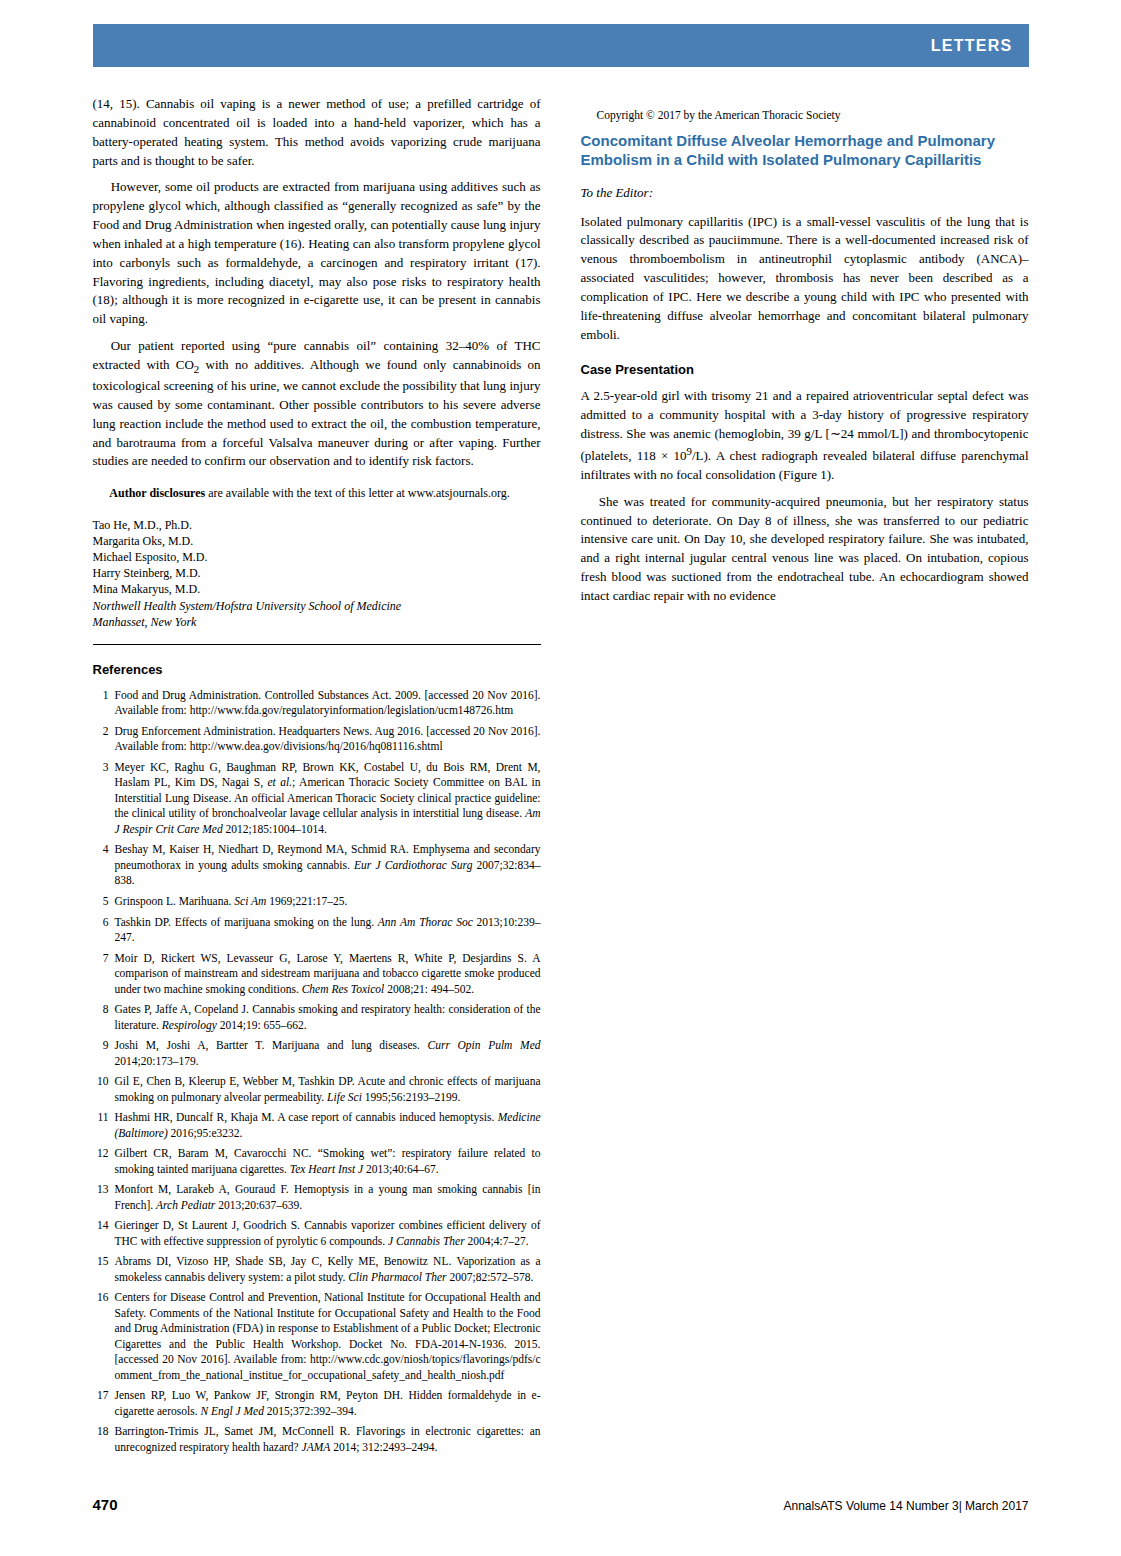LETTERS
(14, 15). Cannabis oil vaping is a newer method of use; a prefilled cartridge of cannabinoid concentrated oil is loaded into a hand-held vaporizer, which has a battery-operated heating system. This method avoids vaporizing crude marijuana parts and is thought to be safer.
However, some oil products are extracted from marijuana using additives such as propylene glycol which, although classified as “generally recognized as safe” by the Food and Drug Administration when ingested orally, can potentially cause lung injury when inhaled at a high temperature (16). Heating can also transform propylene glycol into carbonyls such as formaldehyde, a carcinogen and respiratory irritant (17). Flavoring ingredients, including diacetyl, may also pose risks to respiratory health (18); although it is more recognized in e-cigarette use, it can be present in cannabis oil vaping.
Our patient reported using “pure cannabis oil” containing 32–40% of THC extracted with CO2 with no additives. Although we found only cannabinoids on toxicological screening of his urine, we cannot exclude the possibility that lung injury was caused by some contaminant. Other possible contributors to his severe adverse lung reaction include the method used to extract the oil, the combustion temperature, and barotrauma from a forceful Valsalva maneuver during or after vaping. Further studies are needed to confirm our observation and to identify risk factors.
Author disclosures are available with the text of this letter at www.atsjournals.org.
Tao He, M.D., Ph.D.
Margarita Oks, M.D.
Michael Esposito, M.D.
Harry Steinberg, M.D.
Mina Makaryus, M.D.
Northwell Health System/Hofstra University School of Medicine
Manhasset, New York
References
Food and Drug Administration. Controlled Substances Act. 2009. [accessed 20 Nov 2016]. Available from: http://www.fda.gov/regulatoryinformation/legislation/ucm148726.htm
Drug Enforcement Administration. Headquarters News. Aug 2016. [accessed 20 Nov 2016]. Available from: http://www.dea.gov/divisions/hq/2016/hq081116.shtml
Meyer KC, Raghu G, Baughman RP, Brown KK, Costabel U, du Bois RM, Drent M, Haslam PL, Kim DS, Nagai S, et al.; American Thoracic Society Committee on BAL in Interstitial Lung Disease. An official American Thoracic Society clinical practice guideline: the clinical utility of bronchoalveolar lavage cellular analysis in interstitial lung disease. Am J Respir Crit Care Med 2012;185:1004–1014.
Beshay M, Kaiser H, Niedhart D, Reymond MA, Schmid RA. Emphysema and secondary pneumothorax in young adults smoking cannabis. Eur J Cardiothorac Surg 2007;32:834–838.
Grinspoon L. Marihuana. Sci Am 1969;221:17–25.
Tashkin DP. Effects of marijuana smoking on the lung. Ann Am Thorac Soc 2013;10:239–247.
Moir D, Rickert WS, Levasseur G, Larose Y, Maertens R, White P, Desjardins S. A comparison of mainstream and sidestream marijuana and tobacco cigarette smoke produced under two machine smoking conditions. Chem Res Toxicol 2008;21: 494–502.
Gates P, Jaffe A, Copeland J. Cannabis smoking and respiratory health: consideration of the literature. Respirology 2014;19: 655–662.
Joshi M, Joshi A, Bartter T. Marijuana and lung diseases. Curr Opin Pulm Med 2014;20:173–179.
Gil E, Chen B, Kleerup E, Webber M, Tashkin DP. Acute and chronic effects of marijuana smoking on pulmonary alveolar permeability. Life Sci 1995;56:2193–2199.
Hashmi HR, Duncalf R, Khaja M. A case report of cannabis induced hemoptysis. Medicine (Baltimore) 2016;95:e3232.
Gilbert CR, Baram M, Cavarocchi NC. “Smoking wet”: respiratory failure related to smoking tainted marijuana cigarettes. Tex Heart Inst J 2013;40:64–67.
Monfort M, Larakeb A, Gouraud F. Hemoptysis in a young man smoking cannabis [in French]. Arch Pediatr 2013;20:637–639.
Gieringer D, St Laurent J, Goodrich S. Cannabis vaporizer combines efficient delivery of THC with effective suppression of pyrolytic 6 compounds. J Cannabis Ther 2004;4:7–27.
Abrams DI, Vizoso HP, Shade SB, Jay C, Kelly ME, Benowitz NL. Vaporization as a smokeless cannabis delivery system: a pilot study. Clin Pharmacol Ther 2007;82:572–578.
Centers for Disease Control and Prevention, National Institute for Occupational Health and Safety. Comments of the National Institute for Occupational Safety and Health to the Food and Drug Administration (FDA) in response to Establishment of a Public Docket; Electronic Cigarettes and the Public Health Workshop. Docket No. FDA-2014-N-1936. 2015. [accessed 20 Nov 2016]. Available from: http://www.cdc.gov/niosh/topics/flavorings/pdfs/comment_from_the_national_institue_for_occupational_safety_and_health_niosh.pdf
Jensen RP, Luo W, Pankow JF, Strongin RM, Peyton DH. Hidden formaldehyde in e-cigarette aerosols. N Engl J Med 2015;372:392–394.
Barrington-Trimis JL, Samet JM, McConnell R. Flavorings in electronic cigarettes: an unrecognized respiratory health hazard? JAMA 2014; 312:2493–2494.
Copyright © 2017 by the American Thoracic Society
Concomitant Diffuse Alveolar Hemorrhage and Pulmonary Embolism in a Child with Isolated Pulmonary Capillaritis
To the Editor:
Isolated pulmonary capillaritis (IPC) is a small-vessel vasculitis of the lung that is classically described as pauciimmune. There is a well-documented increased risk of venous thromboembolism in antineutrophil cytoplasmic antibody (ANCA)–associated vasculitides; however, thrombosis has never been described as a complication of IPC. Here we describe a young child with IPC who presented with life-threatening diffuse alveolar hemorrhage and concomitant bilateral pulmonary emboli.
Case Presentation
A 2.5-year-old girl with trisomy 21 and a repaired atrioventricular septal defect was admitted to a community hospital with a 3-day history of progressive respiratory distress. She was anemic (hemoglobin, 39 g/L [∼24 mmol/L]) and thrombocytopenic (platelets, 118 × 109/L). A chest radiograph revealed bilateral diffuse parenchymal infiltrates with no focal consolidation (Figure 1).
She was treated for community-acquired pneumonia, but her respiratory status continued to deteriorate. On Day 8 of illness, she was transferred to our pediatric intensive care unit. On Day 10, she developed respiratory failure. She was intubated, and a right internal jugular central venous line was placed. On intubation, copious fresh blood was suctioned from the endotracheal tube. An echocardiogram showed intact cardiac repair with no evidence
470
AnnalsATS Volume 14 Number 3| March 2017